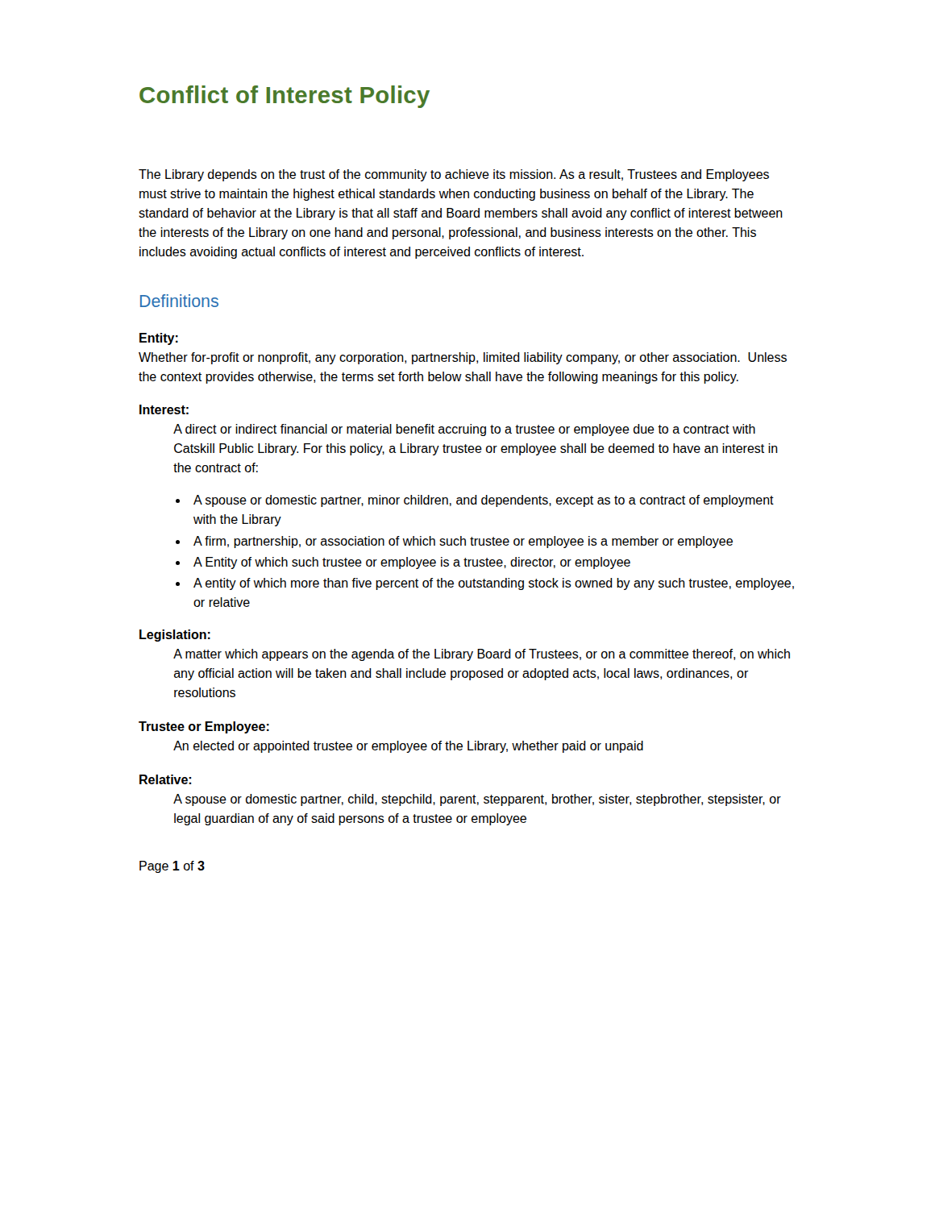Conflict of Interest Policy
The Library depends on the trust of the community to achieve its mission. As a result, Trustees and Employees must strive to maintain the highest ethical standards when conducting business on behalf of the Library. The standard of behavior at the Library is that all staff and Board members shall avoid any conflict of interest between the interests of the Library on one hand and personal, professional, and business interests on the other. This includes avoiding actual conflicts of interest and perceived conflicts of interest.
Definitions
Entity:
Whether for-profit or nonprofit, any corporation, partnership, limited liability company, or other association. Unless the context provides otherwise, the terms set forth below shall have the following meanings for this policy.
Interest:
A direct or indirect financial or material benefit accruing to a trustee or employee due to a contract with Catskill Public Library. For this policy, a Library trustee or employee shall be deemed to have an interest in the contract of:
A spouse or domestic partner, minor children, and dependents, except as to a contract of employment with the Library
A firm, partnership, or association of which such trustee or employee is a member or employee
A Entity of which such trustee or employee is a trustee, director, or employee
A entity of which more than five percent of the outstanding stock is owned by any such trustee, employee, or relative
Legislation:
A matter which appears on the agenda of the Library Board of Trustees, or on a committee thereof, on which any official action will be taken and shall include proposed or adopted acts, local laws, ordinances, or resolutions
Trustee or Employee:
An elected or appointed trustee or employee of the Library, whether paid or unpaid
Relative:
A spouse or domestic partner, child, stepchild, parent, stepparent, brother, sister, stepbrother, stepsister, or legal guardian of any of said persons of a trustee or employee
Page 1 of 3